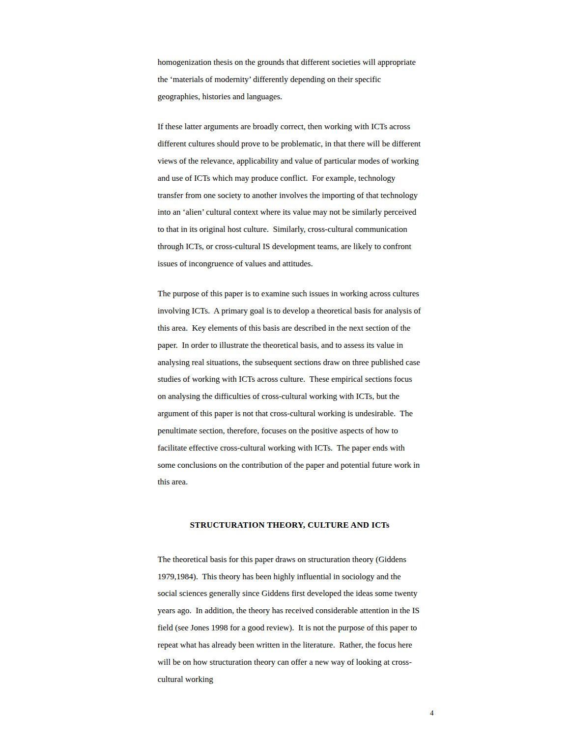homogenization thesis on the grounds that different societies will appropriate the ‘materials of modernity’ differently depending on their specific geographies, histories and languages.
If these latter arguments are broadly correct, then working with ICTs across different cultures should prove to be problematic, in that there will be different views of the relevance, applicability and value of particular modes of working and use of ICTs which may produce conflict. For example, technology transfer from one society to another involves the importing of that technology into an ‘alien’ cultural context where its value may not be similarly perceived to that in its original host culture. Similarly, cross-cultural communication through ICTs, or cross-cultural IS development teams, are likely to confront issues of incongruence of values and attitudes.
The purpose of this paper is to examine such issues in working across cultures involving ICTs. A primary goal is to develop a theoretical basis for analysis of this area. Key elements of this basis are described in the next section of the paper. In order to illustrate the theoretical basis, and to assess its value in analysing real situations, the subsequent sections draw on three published case studies of working with ICTs across culture. These empirical sections focus on analysing the difficulties of cross-cultural working with ICTs, but the argument of this paper is not that cross-cultural working is undesirable. The penultimate section, therefore, focuses on the positive aspects of how to facilitate effective cross-cultural working with ICTs. The paper ends with some conclusions on the contribution of the paper and potential future work in this area.
STRUCTURATION THEORY, CULTURE AND ICTs
The theoretical basis for this paper draws on structuration theory (Giddens 1979,1984). This theory has been highly influential in sociology and the social sciences generally since Giddens first developed the ideas some twenty years ago. In addition, the theory has received considerable attention in the IS field (see Jones 1998 for a good review). It is not the purpose of this paper to repeat what has already been written in the literature. Rather, the focus here will be on how structuration theory can offer a new way of looking at cross-cultural working
4